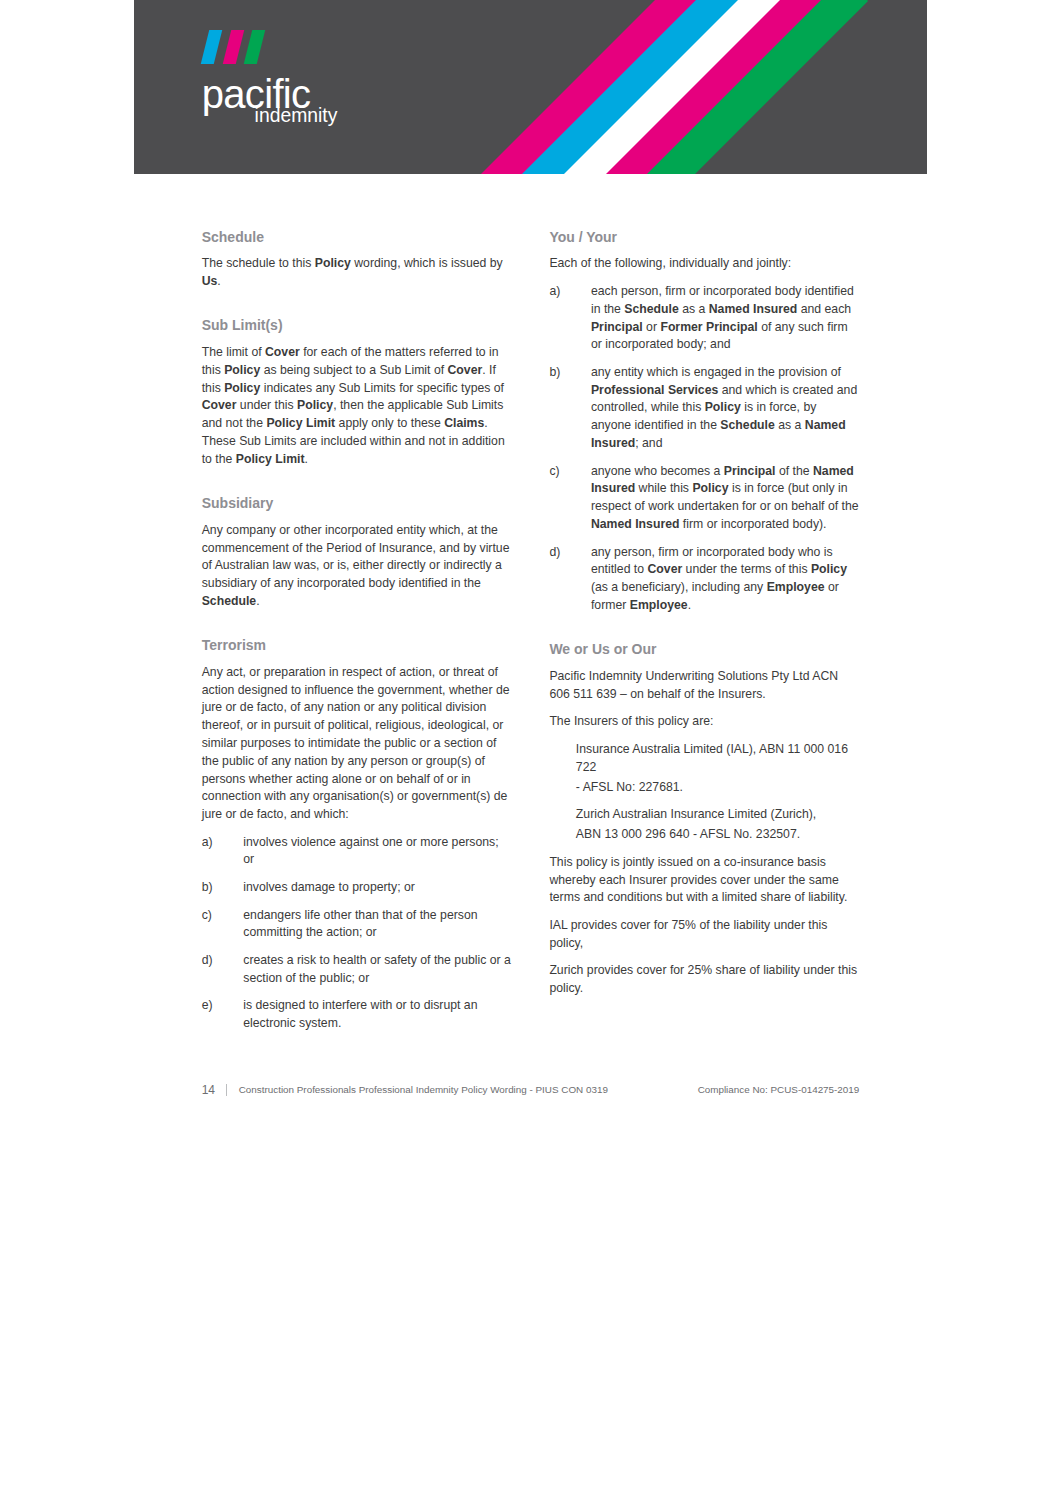pacific
indemnity
Schedule
The schedule to this Policy wording, which is issued by Us.
Sub Limit(s)
The limit of Cover for each of the matters referred to in this Policy as being subject to a Sub Limit of Cover. If this Policy indicates any Sub Limits for specific types of Cover under this Policy, then the applicable Sub Limits and not the Policy Limit apply only to these Claims. These Sub Limits are included within and not in addition to the Policy Limit.
Subsidiary
Any company or other incorporated entity which, at the commencement of the Period of Insurance, and by virtue of Australian law was, or is, either directly or indirectly a subsidiary of any incorporated body identified in the Schedule.
Terrorism
Any act, or preparation in respect of action, or threat of action designed to influence the government, whether de jure or de facto, of any nation or any political division thereof, or in pursuit of political, religious, ideological, or similar purposes to intimidate the public or a section of the public of any nation by any person or group(s) of persons whether acting alone or on behalf of or in connection with any organisation(s) or government(s) de jure or de facto, and which:
involves violence against one or more persons; or
involves damage to property; or
endangers life other than that of the person committing the action; or
creates a risk to health or safety of the public or a section of the public; or
is designed to interfere with or to disrupt an electronic system.
You / Your
Each of the following, individually and jointly:
each person, firm or incorporated body identified in the Schedule as a Named Insured and each Principal or Former Principal of any such firm or incorporated body; and
any entity which is engaged in the provision of Professional Services and which is created and controlled, while this Policy is in force, by anyone identified in the Schedule as a Named Insured; and
anyone who becomes a Principal of the Named Insured while this Policy is in force (but only in respect of work undertaken for or on behalf of the Named Insured firm or incorporated body).
any person, firm or incorporated body who is entitled to Cover under the terms of this Policy (as a beneficiary), including any Employee or former Employee.
We or Us or Our
Pacific Indemnity Underwriting Solutions Pty Ltd ACN 606 511 639 – on behalf of the Insurers.
The Insurers of this policy are:
Insurance Australia Limited (IAL), ABN 11 000 016 722
- AFSL No: 227681.
Zurich Australian Insurance Limited (Zurich),
ABN 13 000 296 640 - AFSL No. 232507.
This policy is jointly issued on a co-insurance basis whereby each Insurer provides cover under the same terms and conditions but with a limited share of liability.
IAL provides cover for 75% of the liability under this policy,
Zurich provides cover for 25% share of liability under this policy.
14
Construction Professionals Professional Indemnity Policy Wording - PIUS CON 0319
Compliance No: PCUS-014275-2019